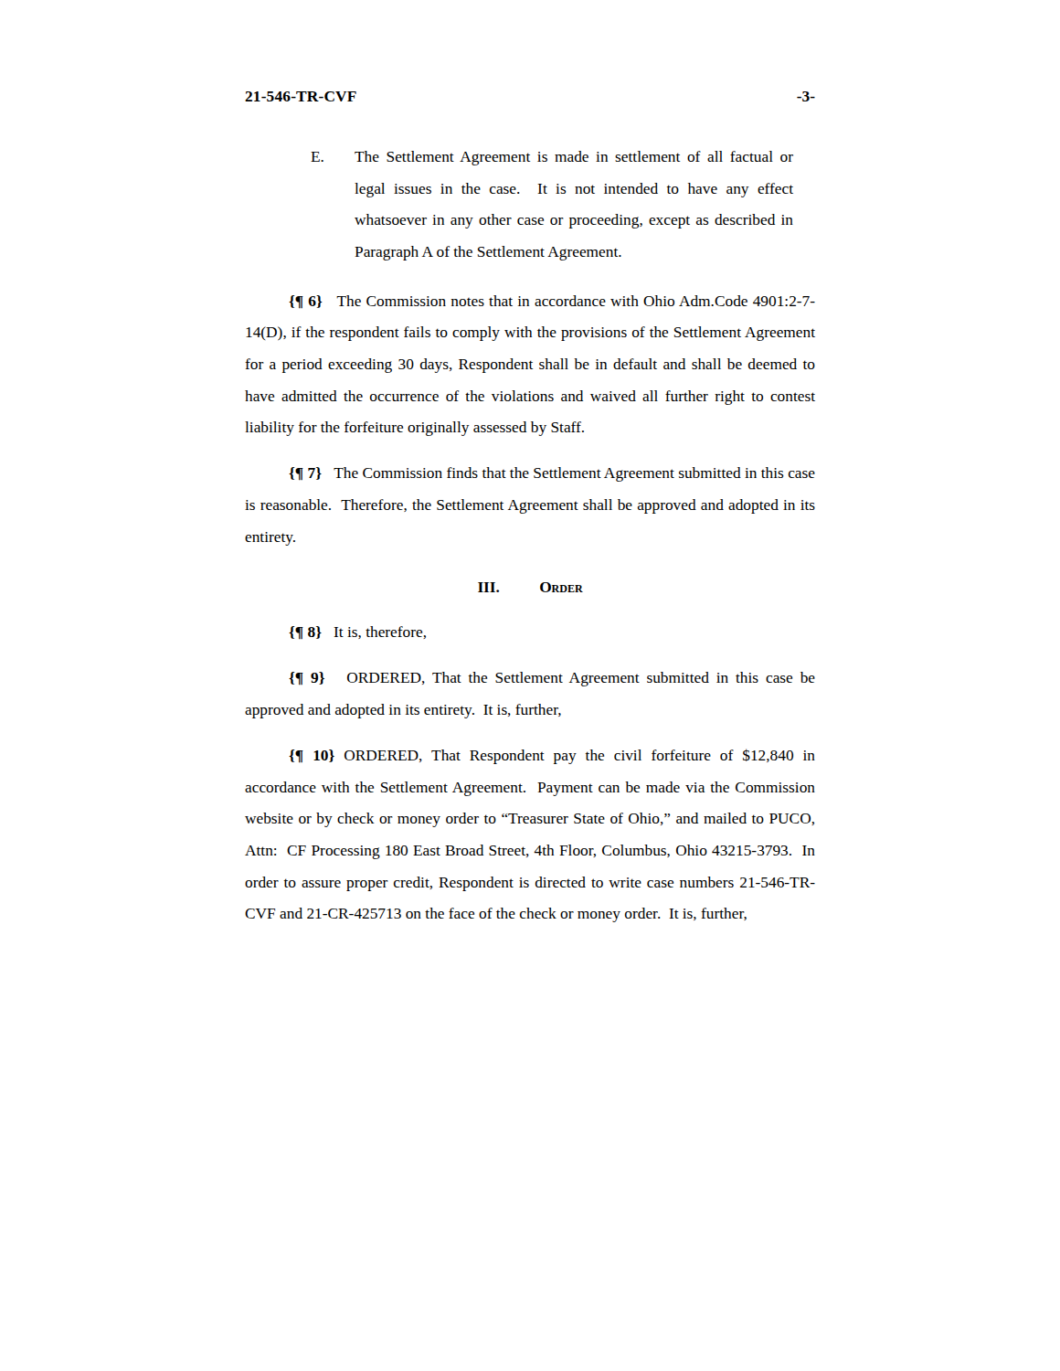21-546-TR-CVF
-3-
E.
The Settlement Agreement is made in settlement of all factual or legal issues in the case. It is not intended to have any effect whatsoever in any other case or proceeding, except as described in Paragraph A of the Settlement Agreement.
{¶ 6} The Commission notes that in accordance with Ohio Adm.Code 4901:2-7-14(D), if the respondent fails to comply with the provisions of the Settlement Agreement for a period exceeding 30 days, Respondent shall be in default and shall be deemed to have admitted the occurrence of the violations and waived all further right to contest liability for the forfeiture originally assessed by Staff.
{¶ 7} The Commission finds that the Settlement Agreement submitted in this case is reasonable. Therefore, the Settlement Agreement shall be approved and adopted in its entirety.
III. Order
{¶ 8} It is, therefore,
{¶ 9} ORDERED, That the Settlement Agreement submitted in this case be approved and adopted in its entirety. It is, further,
{¶ 10} ORDERED, That Respondent pay the civil forfeiture of $12,840 in accordance with the Settlement Agreement. Payment can be made via the Commission website or by check or money order to “Treasurer State of Ohio,” and mailed to PUCO, Attn: CF Processing 180 East Broad Street, 4th Floor, Columbus, Ohio 43215-3793. In order to assure proper credit, Respondent is directed to write case numbers 21-546-TR-CVF and 21-CR-425713 on the face of the check or money order. It is, further,